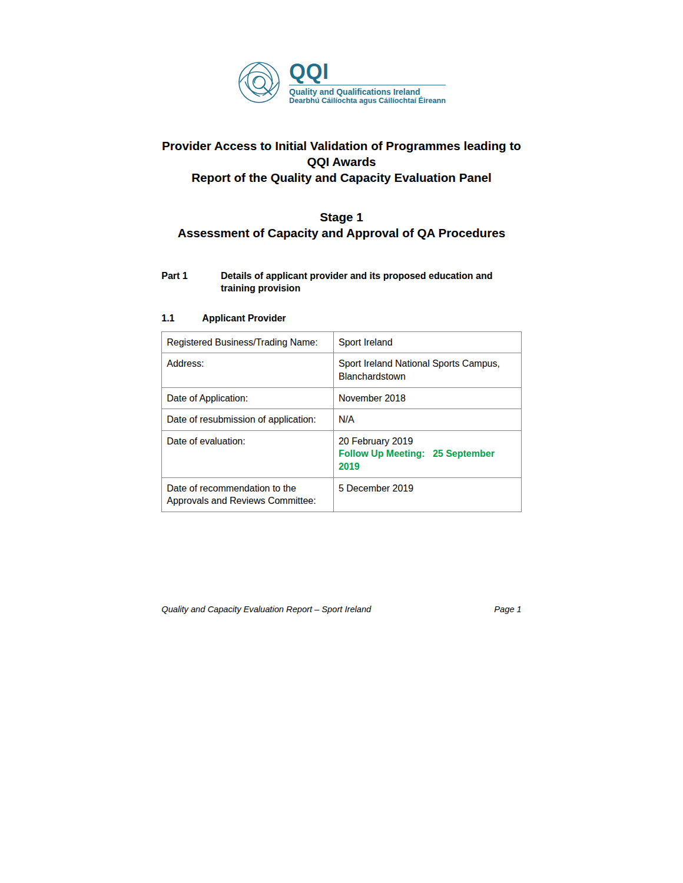QQI
Quality and Qualifications Ireland
Dearbhú Cáilíochta agus Cáilíochtaí Éireann
Provider Access to Initial Validation of Programmes leading to QQI Awards
Report of the Quality and Capacity Evaluation Panel
Stage 1
Assessment of Capacity and Approval of QA Procedures
Part 1
Details of applicant provider and its proposed education and training provision
1.1
Applicant Provider
| Registered Business/Trading Name: | Sport Ireland |
| Address: | Sport Ireland National Sports Campus, Blanchardstown |
| Date of Application: | November 2018 |
| Date of resubmission of application: | N/A |
| Date of evaluation: | 20 February 2019 Follow Up Meeting: 25 September 2019 |
| Date of recommendation to the Approvals and Reviews Committee: | 5 December 2019 |
Quality and Capacity Evaluation Report – Sport Ireland
Page 1